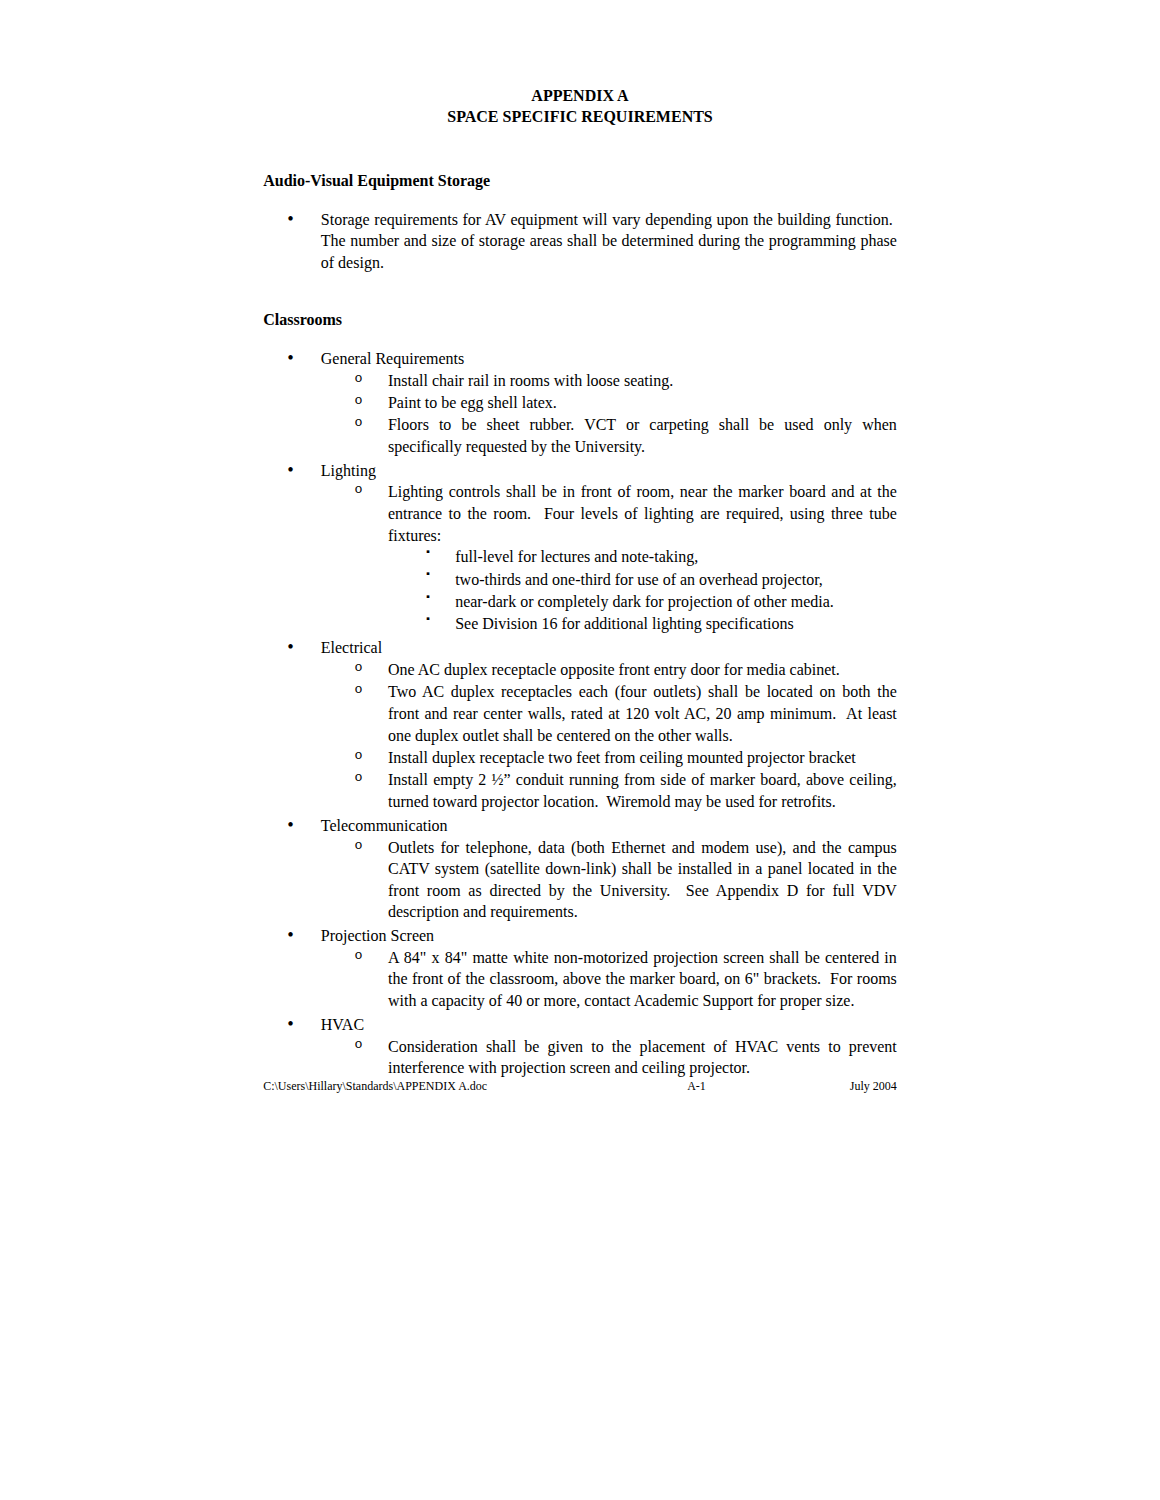APPENDIX A
SPACE SPECIFIC REQUIREMENTS
Audio-Visual Equipment Storage
•Storage requirements for AV equipment will vary depending upon the building function. The number and size of storage areas shall be determined during the programming phase of design.
Classrooms
•General Requirements
o Install chair rail in rooms with loose seating.
o Paint to be egg shell latex.
o Floors to be sheet rubber. VCT or carpeting shall be used only when specifically requested by the University.
•Lighting
o Lighting controls shall be in front of room, near the marker board and at the entrance to the room. Four levels of lighting are required, using three tube fixtures:
▪full-level for lectures and note-taking,
▪two-thirds and one-third for use of an overhead projector,
▪near-dark or completely dark for projection of other media.
▪See Division 16 for additional lighting specifications
•Electrical
o One AC duplex receptacle opposite front entry door for media cabinet.
o Two AC duplex receptacles each (four outlets) shall be located on both the front and rear center walls, rated at 120 volt AC, 20 amp minimum. At least one duplex outlet shall be centered on the other walls.
o Install duplex receptacle two feet from ceiling mounted projector bracket
o Install empty 2 ½” conduit running from side of marker board, above ceiling, turned toward projector location. Wiremold may be used for retrofits.
•Telecommunication
o Outlets for telephone, data (both Ethernet and modem use), and the campus CATV system (satellite down-link) shall be installed in a panel located in the front room as directed by the University. See Appendix D for full VDV description and requirements.
•Projection Screen
o A 84" x 84" matte white non-motorized projection screen shall be centered in the front of the classroom, above the marker board, on 6" brackets. For rooms with a capacity of 40 or more, contact Academic Support for proper size.
•HVAC
o Consideration shall be given to the placement of HVAC vents to prevent interference with projection screen and ceiling projector.
C:\Users\Hillary\Standards\APPENDIX A.doc A-1 July 2004